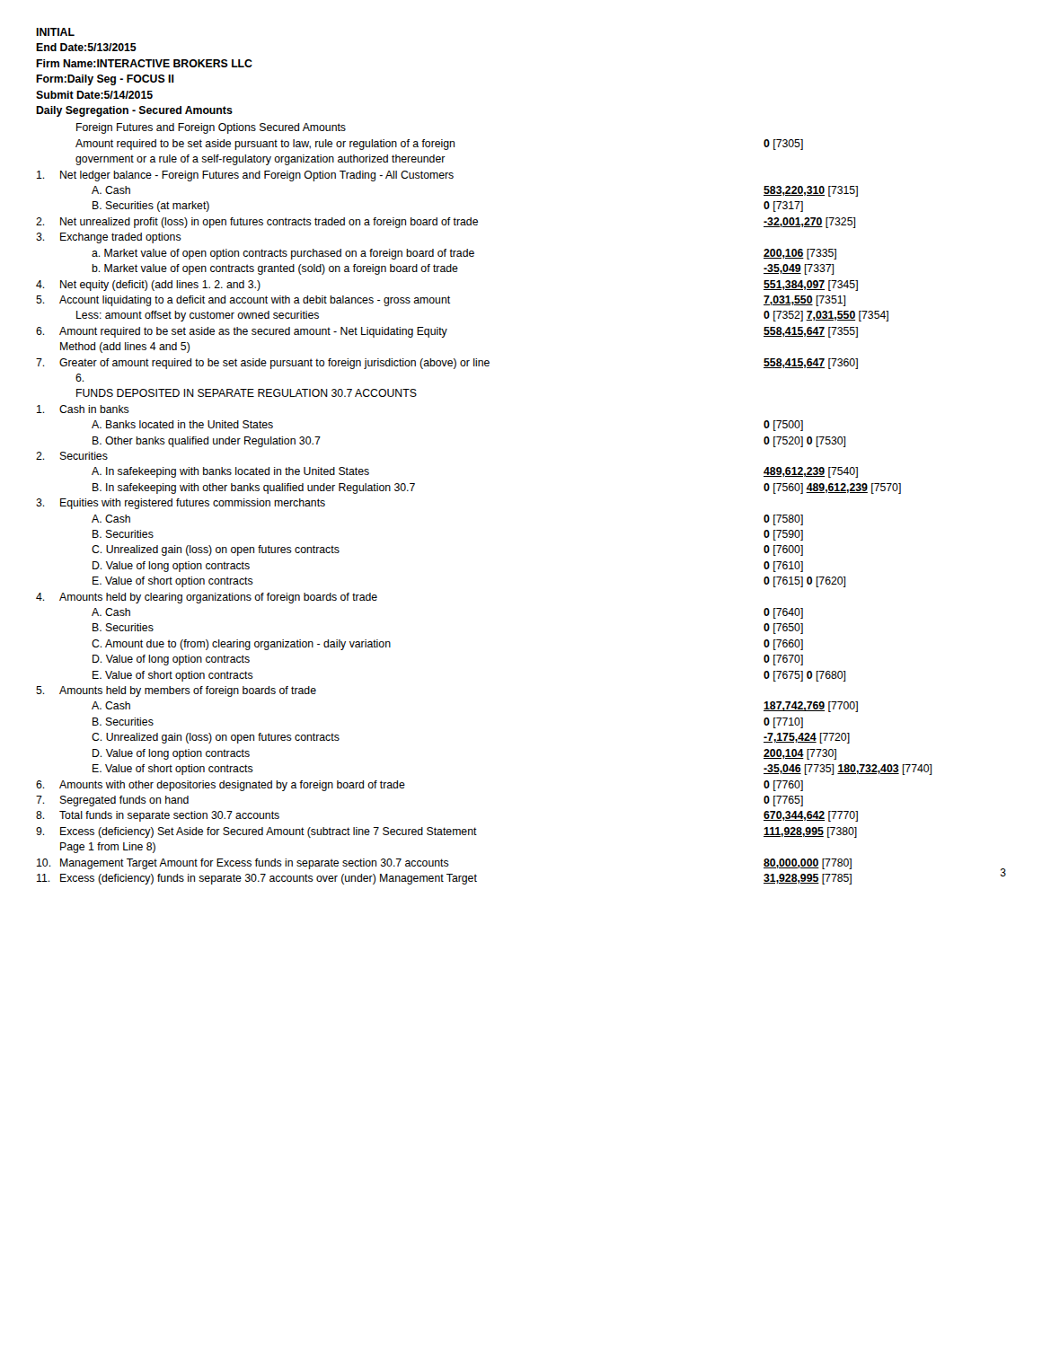INITIAL
End Date:5/13/2015
Firm Name:INTERACTIVE BROKERS LLC
Form:Daily Seg - FOCUS II
Submit Date:5/14/2015
Daily Segregation - Secured Amounts
| | Foreign Futures and Foreign Options Secured Amounts | |
| | Amount required to be set aside pursuant to law, rule or regulation of a foreign | 0 [7305] |
| | government or a rule of a self-regulatory organization authorized thereunder | |
| 1. | Net ledger balance - Foreign Futures and Foreign Option Trading - All Customers | |
| | A. Cash | 583,220,310 [7315] |
| | B. Securities (at market) | 0 [7317] |
| 2. | Net unrealized profit (loss) in open futures contracts traded on a foreign board of trade | -32,001,270 [7325] |
| 3. | Exchange traded options | |
| | a. Market value of open option contracts purchased on a foreign board of trade | 200,106 [7335] |
| | b. Market value of open contracts granted (sold) on a foreign board of trade | -35,049 [7337] |
| 4. | Net equity (deficit) (add lines 1. 2. and 3.) | 551,384,097 [7345] |
| 5. | Account liquidating to a deficit and account with a debit balances - gross amount | 7,031,550 [7351] |
| | Less: amount offset by customer owned securities | 0 [7352] 7,031,550 [7354] |
| 6. | Amount required to be set aside as the secured amount - Net Liquidating Equity | 558,415,647 [7355] |
| | Method (add lines 4 and 5) | |
| 7. | Greater of amount required to be set aside pursuant to foreign jurisdiction (above) or line | 558,415,647 [7360] |
| | 6. | |
| | FUNDS DEPOSITED IN SEPARATE REGULATION 30.7 ACCOUNTS | |
| 1. | Cash in banks | |
| | A. Banks located in the United States | 0 [7500] |
| | B. Other banks qualified under Regulation 30.7 | 0 [7520] 0 [7530] |
| 2. | Securities | |
| | A. In safekeeping with banks located in the United States | 489,612,239 [7540] |
| | B. In safekeeping with other banks qualified under Regulation 30.7 | 0 [7560] 489,612,239 [7570] |
| 3. | Equities with registered futures commission merchants | |
| | A. Cash | 0 [7580] |
| | B. Securities | 0 [7590] |
| | C. Unrealized gain (loss) on open futures contracts | 0 [7600] |
| | D. Value of long option contracts | 0 [7610] |
| | E. Value of short option contracts | 0 [7615] 0 [7620] |
| 4. | Amounts held by clearing organizations of foreign boards of trade | |
| | A. Cash | 0 [7640] |
| | B. Securities | 0 [7650] |
| | C. Amount due to (from) clearing organization - daily variation | 0 [7660] |
| | D. Value of long option contracts | 0 [7670] |
| | E. Value of short option contracts | 0 [7675] 0 [7680] |
| 5. | Amounts held by members of foreign boards of trade | |
| | A. Cash | 187,742,769 [7700] |
| | B. Securities | 0 [7710] |
| | C. Unrealized gain (loss) on open futures contracts | -7,175,424 [7720] |
| | D. Value of long option contracts | 200,104 [7730] |
| | E. Value of short option contracts | -35,046 [7735] 180,732,403 [7740] |
| 6. | Amounts with other depositories designated by a foreign board of trade | 0 [7760] |
| 7. | Segregated funds on hand | 0 [7765] |
| 8. | Total funds in separate section 30.7 accounts | 670,344,642 [7770] |
| 9. | Excess (deficiency) Set Aside for Secured Amount (subtract line 7 Secured Statement | 111,928,995 [7380] |
| | Page 1 from Line 8) | |
| 10. | Management Target Amount for Excess funds in separate section 30.7 accounts | 80,000,000 [7780] |
| 11. | Excess (deficiency) funds in separate 30.7 accounts over (under) Management Target | 31,928,995 [7785] |
3